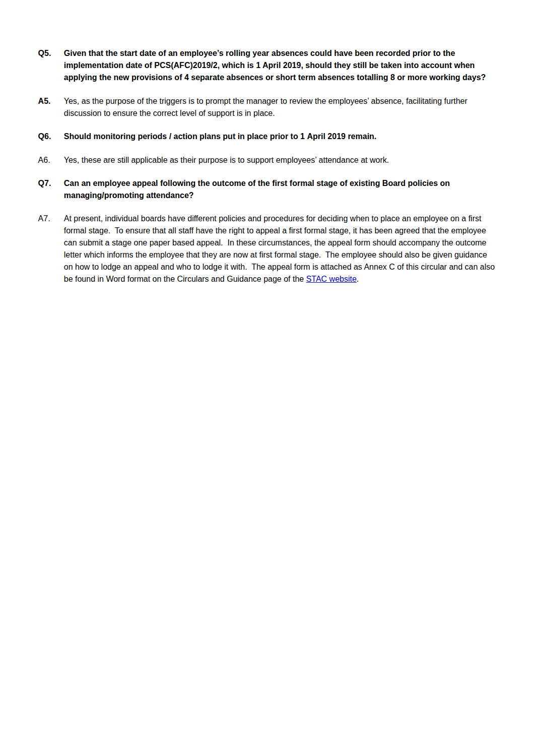Q5.
Given that the start date of an employee’s rolling year absences could have been recorded prior to the implementation date of PCS(AFC)2019/2, which is 1 April 2019, should they still be taken into account when applying the new provisions of 4 separate absences or short term absences totalling 8 or more working days?
A5.
Yes, as the purpose of the triggers is to prompt the manager to review the employees’ absence, facilitating further discussion to ensure the correct level of support is in place.
Q6.
Should monitoring periods / action plans put in place prior to 1 April 2019 remain.
A6.
Yes, these are still applicable as their purpose is to support employees’ attendance at work.
Q7.
Can an employee appeal following the outcome of the first formal stage of existing Board policies on managing/promoting attendance?
A7.
At present, individual boards have different policies and procedures for deciding when to place an employee on a first formal stage. To ensure that all staff have the right to appeal a first formal stage, it has been agreed that the employee can submit a stage one paper based appeal. In these circumstances, the appeal form should accompany the outcome letter which informs the employee that they are now at first formal stage. The employee should also be given guidance on how to lodge an appeal and who to lodge it with. The appeal form is attached as Annex C of this circular and can also be found in Word format on the Circulars and Guidance page of the STAC website.